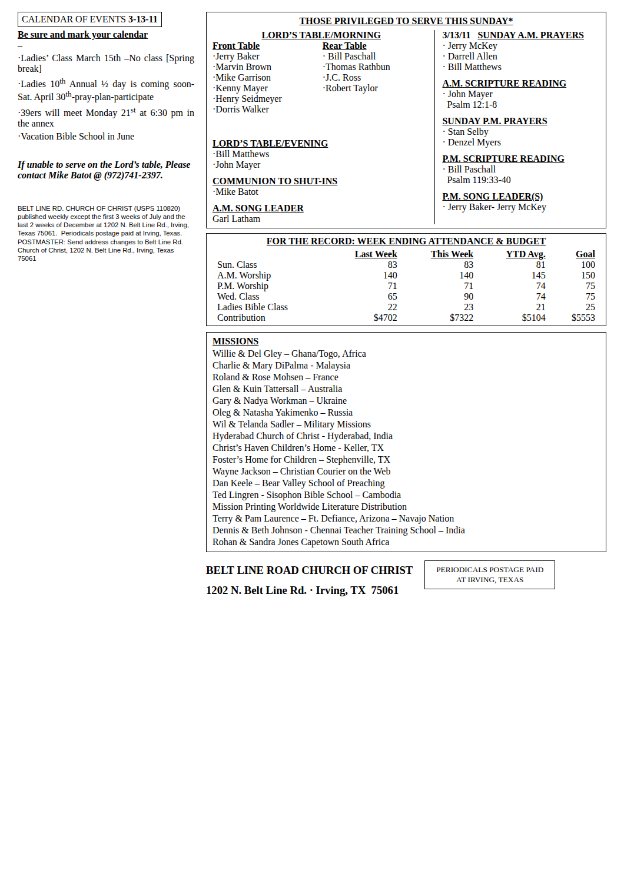CALENDAR OF EVENTS 3-13-11
Be sure and mark your calendar
–
·Ladies’ Class March 15th –No class [Spring break]
·Ladies 10th Annual ½ day is coming soon-Sat. April 30th-pray-plan-participate
·39ers will meet Monday 21st at 6:30 pm in the annex
·Vacation Bible School in June
If unable to serve on the Lord’s table, Please contact Mike Batot @ (972)741-2397.
BELT LINE RD. CHURCH OF CHRIST (USPS 110820) published weekly except the first 3 weeks of July and the last 2 weeks of December at 1202 N. Belt Line Rd., Irving, Texas 75061. Periodicals postage paid at Irving, Texas.
POSTMASTER: Send address changes to Belt Line Rd. Church of Christ, 1202 N. Belt Line Rd., Irving, Texas 75061
THOSE PRIVILEGED TO SERVE THIS SUNDAY*
LORD’S TABLE/MORNING
| Front Table | Rear Table |
| ·Jerry Baker | · Bill Paschall |
| ·Marvin Brown | ·Thomas Rathbun |
| ·Mike Garrison | ·J.C. Ross |
| ·Kenny Mayer | ·Robert Taylor |
| ·Henry Seidmeyer | |
| ·Dorris Walker | |
LORD’S TABLE/EVENING
·Bill Matthews
·John Mayer
COMMUNION TO SHUT-INS
·Mike Batot
A.M. SONG LEADER
Garl Latham
3/13/11 SUNDAY A.M. PRAYERS
· Jerry McKey
· Darrell Allen
· Bill Matthews
A.M. SCRIPTURE READING
· John Mayer
Psalm 12:1-8
SUNDAY P.M. PRAYERS
· Stan Selby
· Denzel Myers
P.M. SCRIPTURE READING
· Bill Paschall
Psalm 119:33-40
P.M. SONG LEADER(S)
· Jerry Baker- Jerry McKey
FOR THE RECORD: WEEK ENDING ATTENDANCE & BUDGET
| | Last Week | This Week | YTD Avg. | Goal |
| --- | --- | --- | --- | --- |
| Sun. Class | 83 | 83 | 81 | 100 |
| A.M. Worship | 140 | 140 | 145 | 150 |
| P.M. Worship | 71 | 71 | 74 | 75 |
| Wed. Class | 65 | 90 | 74 | 75 |
| Ladies Bible Class | 22 | 23 | 21 | 25 |
| Contribution | $4702 | $7322 | $5104 | $5553 |
MISSIONS
Willie & Del Gley – Ghana/Togo, Africa
Charlie & Mary DiPalma - Malaysia
Roland & Rose Mohsen – France
Glen & Kuin Tattersall – Australia
Gary & Nadya Workman – Ukraine
Oleg & Natasha Yakimenko – Russia
Wil & Telanda Sadler – Military Missions
Hyderabad Church of Christ - Hyderabad, India
Christ’s Haven Children’s Home - Keller, TX
Foster’s Home for Children – Stephenville, TX
Wayne Jackson – Christian Courier on the Web
Dan Keele – Bear Valley School of Preaching
Ted Lingren - Sisophon Bible School – Cambodia
Mission Printing Worldwide Literature Distribution
Terry & Pam Laurence – Ft. Defiance, Arizona – Navajo Nation
Dennis & Beth Johnson - Chennai Teacher Training School – India
Rohan & Sandra Jones Capetown South Africa
BELT LINE ROAD CHURCH OF CHRIST
1202 N. Belt Line Rd. · Irving, TX 75061
PERIODICALS POSTAGE PAID
AT IRVING, TEXAS